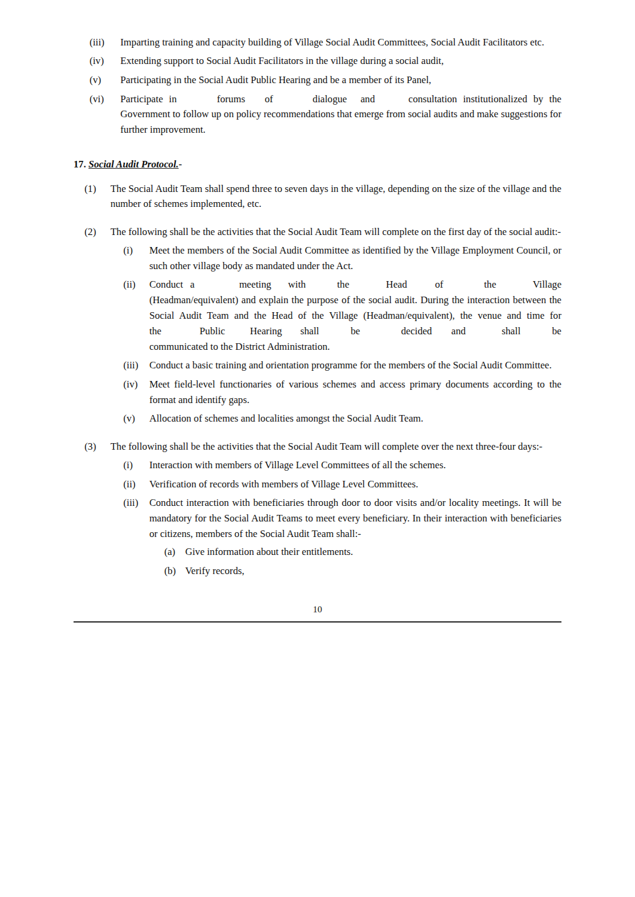(iii) Imparting training and capacity building of Village Social Audit Committees, Social Audit Facilitators etc.
(iv) Extending support to Social Audit Facilitators in the village during a social audit,
(v) Participating in the Social Audit Public Hearing and be a member of its Panel,
(vi) Participate in forums of dialogue and consultation institutionalized by the Government to follow up on policy recommendations that emerge from social audits and make suggestions for further improvement.
17. Social Audit Protocol.-
(1) The Social Audit Team shall spend three to seven days in the village, depending on the size of the village and the number of schemes implemented, etc.
(2) The following shall be the activities that the Social Audit Team will complete on the first day of the social audit:-
(i) Meet the members of the Social Audit Committee as identified by the Village Employment Council, or such other village body as mandated under the Act.
(ii) Conduct a meeting with the Head of the Village (Headman/equivalent) and explain the purpose of the social audit. During the interaction between the Social Audit Team and the Head of the Village (Headman/equivalent), the venue and time for the Public Hearing shall be decided and shall be communicated to the District Administration.
(iii) Conduct a basic training and orientation programme for the members of the Social Audit Committee.
(iv) Meet field-level functionaries of various schemes and access primary documents according to the format and identify gaps.
(v) Allocation of schemes and localities amongst the Social Audit Team.
(3) The following shall be the activities that the Social Audit Team will complete over the next three-four days:-
(i) Interaction with members of Village Level Committees of all the schemes.
(ii) Verification of records with members of Village Level Committees.
(iii) Conduct interaction with beneficiaries through door to door visits and/or locality meetings. It will be mandatory for the Social Audit Teams to meet every beneficiary. In their interaction with beneficiaries or citizens, members of the Social Audit Team shall:-
(a) Give information about their entitlements.
(b) Verify records,
10